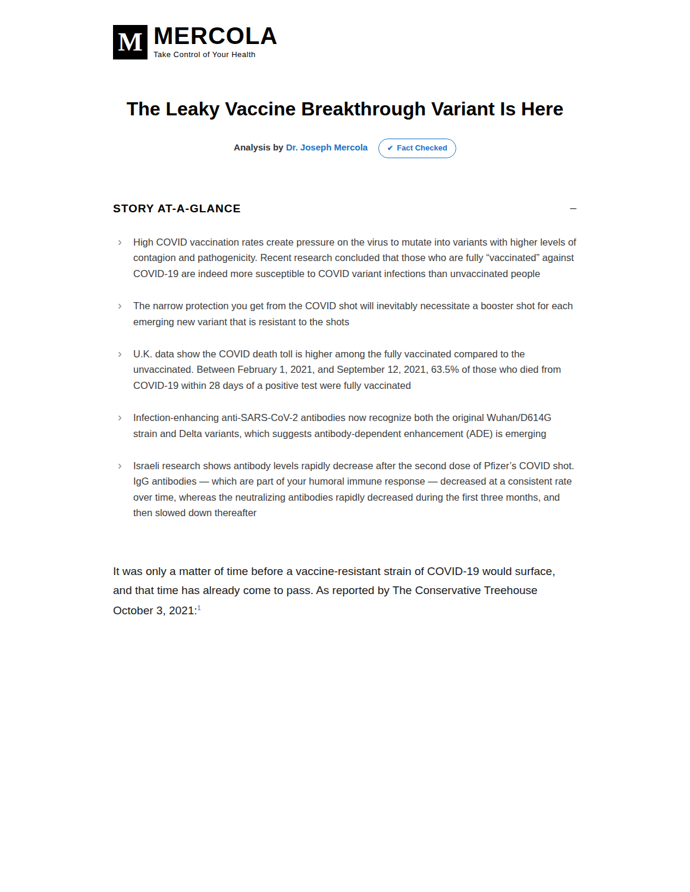M
MERCOLA Take Control of Your Health
The Leaky Vaccine Breakthrough Variant Is Here
Analysis by Dr. Joseph Mercola ✔ Fact Checked
STORY AT-A-GLANCE
−
High COVID vaccination rates create pressure on the virus to mutate into variants with higher levels of contagion and pathogenicity. Recent research concluded that those who are fully “vaccinated” against COVID-19 are indeed more susceptible to COVID variant infections than unvaccinated people
The narrow protection you get from the COVID shot will inevitably necessitate a booster shot for each emerging new variant that is resistant to the shots
U.K. data show the COVID death toll is higher among the fully vaccinated compared to the unvaccinated. Between February 1, 2021, and September 12, 2021, 63.5% of those who died from COVID-19 within 28 days of a positive test were fully vaccinated
Infection-enhancing anti-SARS-CoV-2 antibodies now recognize both the original Wuhan/D614G strain and Delta variants, which suggests antibody-dependent enhancement (ADE) is emerging
Israeli research shows antibody levels rapidly decrease after the second dose of Pfizer’s COVID shot. IgG antibodies — which are part of your humoral immune response — decreased at a consistent rate over time, whereas the neutralizing antibodies rapidly decreased during the first three months, and then slowed down thereafter
It was only a matter of time before a vaccine-resistant strain of COVID-19 would surface, and that time has already come to pass. As reported by The Conservative Treehouse October 3, 2021:1